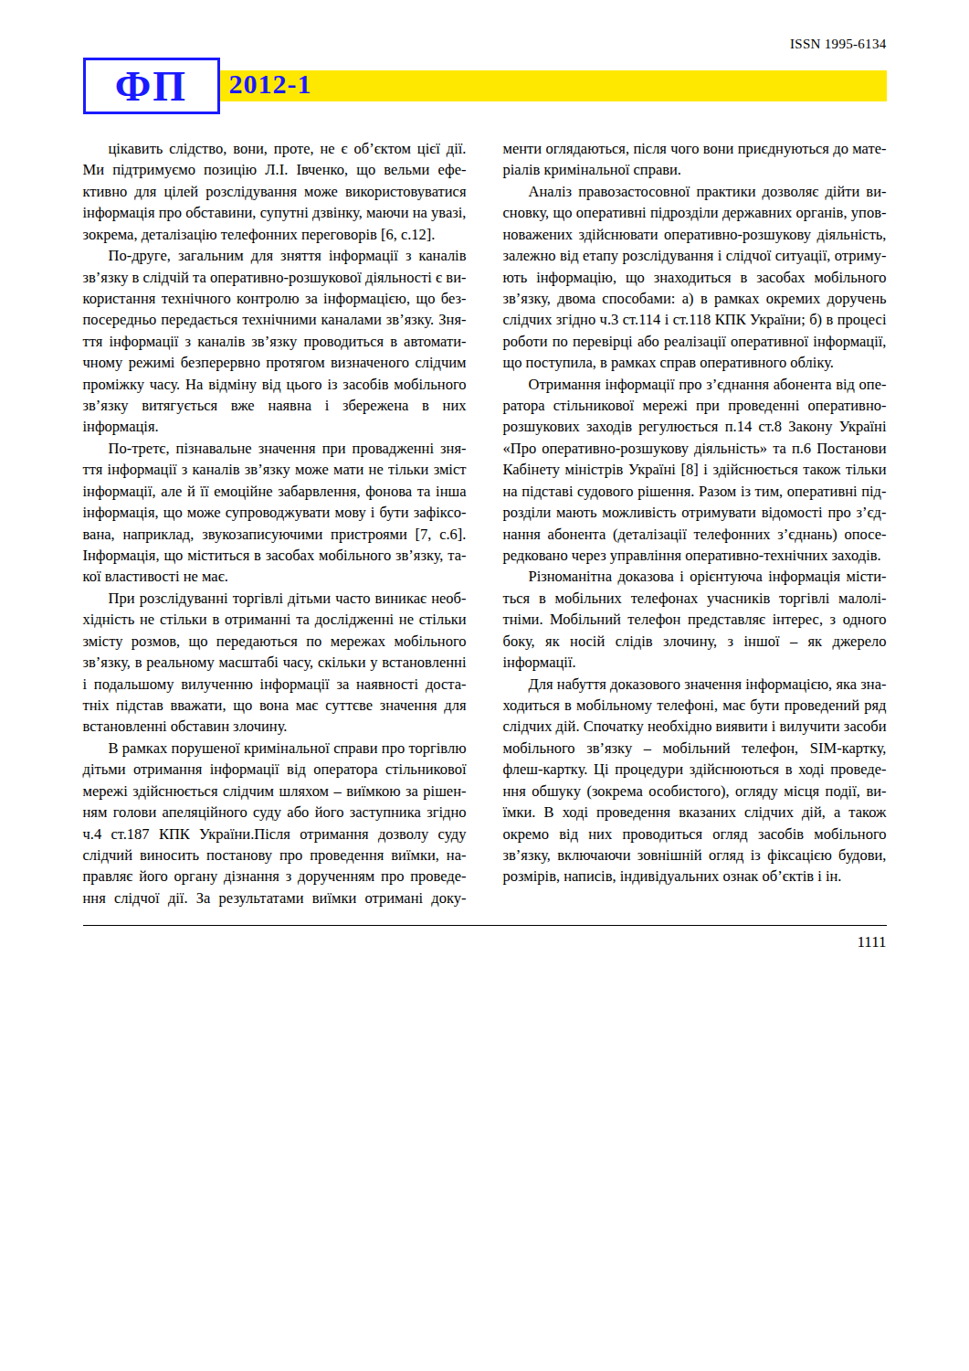ISSN 1995-6134
ФП
2012-1
цікавить слідство, вони, проте, не є об’єктом цієї дії. Ми підтримуємо позицію Л.І. Івченко, що вельми ефективно для цілей розслідування може використовуватися інформація про обставини, супутні дзвінку, маючи на увазі, зокрема, деталізацію телефонних переговорів [6, с.12].
По-друге, загальним для зняття інформації з каналів зв’язку в слідчій та оперативно-розшукової діяльності є використання технічного контролю за інформацією, що безпосередньо передається технічними каналами зв’язку. Зняття інформації з каналів зв’язку проводиться в автоматичному режимі безперервно протягом визначеного слідчим проміжку часу. На відміну від цього із засобів мобільного зв’язку витягується вже наявна і збережена в них інформація.
По-третє, пізнавальне значення при провадженні зняття інформації з каналів зв’язку може мати не тільки зміст інформації, але й її емоційне забарвлення, фонова та інша інформація, що може супроводжувати мову і бути зафіксована, наприклад, звукозаписуючими пристроями [7, с.6]. Інформація, що міститься в засобах мобільного зв’язку, такої властивості не має.
При розслідуванні торгівлі дітьми часто виникає необхідність не стільки в отриманні та дослідженні не стільки змісту розмов, що передаються по мережах мобільного зв’язку, в реальному масштабі часу, скільки у встановленні і подальшому вилученню інформації за наявності достатніх підстав вважати, що вона має суттєве значення для встановленні обставин злочину.
В рамках порушеної кримінальної справи про торгівлю дітьми отримання інформації від оператора стільникової мережі здійснюється слідчим шляхом – виїмкою за рішенням голови апеляційного суду або його заступника згідно ч.4 ст.187 КПК України.Після отримання дозволу суду слідчий виносить постанову про проведення виїмки, направляє його органу дізнання з дорученням про проведення слідчої дії. За результатами виїмки отримані документи оглядаються, після чого вони приєднуються до матеріалів кримінальної справи.
Аналіз правозастосовної практики дозволяє дійти висновку, що оперативні підрозділи державних органів, уповноважених здійснювати оперативно-розшукову діяльність, залежно від етапу розслідування і слідчої ситуації, отримують інформацію, що знаходиться в засобах мобільного зв’язку, двома способами: а) в рамках окремих доручень слідчих згідно ч.3 ст.114 і ст.118 КПК України; б) в процесі роботи по перевірці або реалізації оперативної інформації, що поступила, в рамках справ оперативного обліку.
Отримання інформації про з’єднання абонента від оператора стільникової мережі при проведенні оперативно-розшукових заходів регулюється п.14 ст.8 Закону Україні «Про оперативно-розшукову діяльність» та п.6 Постанови Кабінету міністрів Україні [8] і здійснюється також тільки на підставі судового рішення. Разом із тим, оперативні підрозділи мають можливість отримувати відомості про з’єднання абонента (деталізації телефонних з’єднань) опосередковано через управління оперативно-технічних заходів.
Різноманітна доказова і орієнтуюча інформація міститься в мобільних телефонах учасників торгівлі малолітніми. Мобільний телефон представляє інтерес, з одного боку, як носій слідів злочину, з іншої – як джерело інформації.
Для набуття доказового значення інформацією, яка знаходиться в мобільному телефоні, має бути проведений ряд слідчих дій. Спочатку необхідно виявити і вилучити засоби мобільного зв’язку – мобільний телефон, SIM-картку, флеш-картку. Ці процедури здійснюються в ході проведення обшуку (зокрема особистого), огляду місця події, виїмки. В ході проведення вказаних слідчих дій, а також окремо від них проводиться огляд засобів мобільного зв’язку, включаючи зовнішній огляд із фіксацією будови, розмірів, написів, індивідуальних ознак об’єктів і ін.
1111